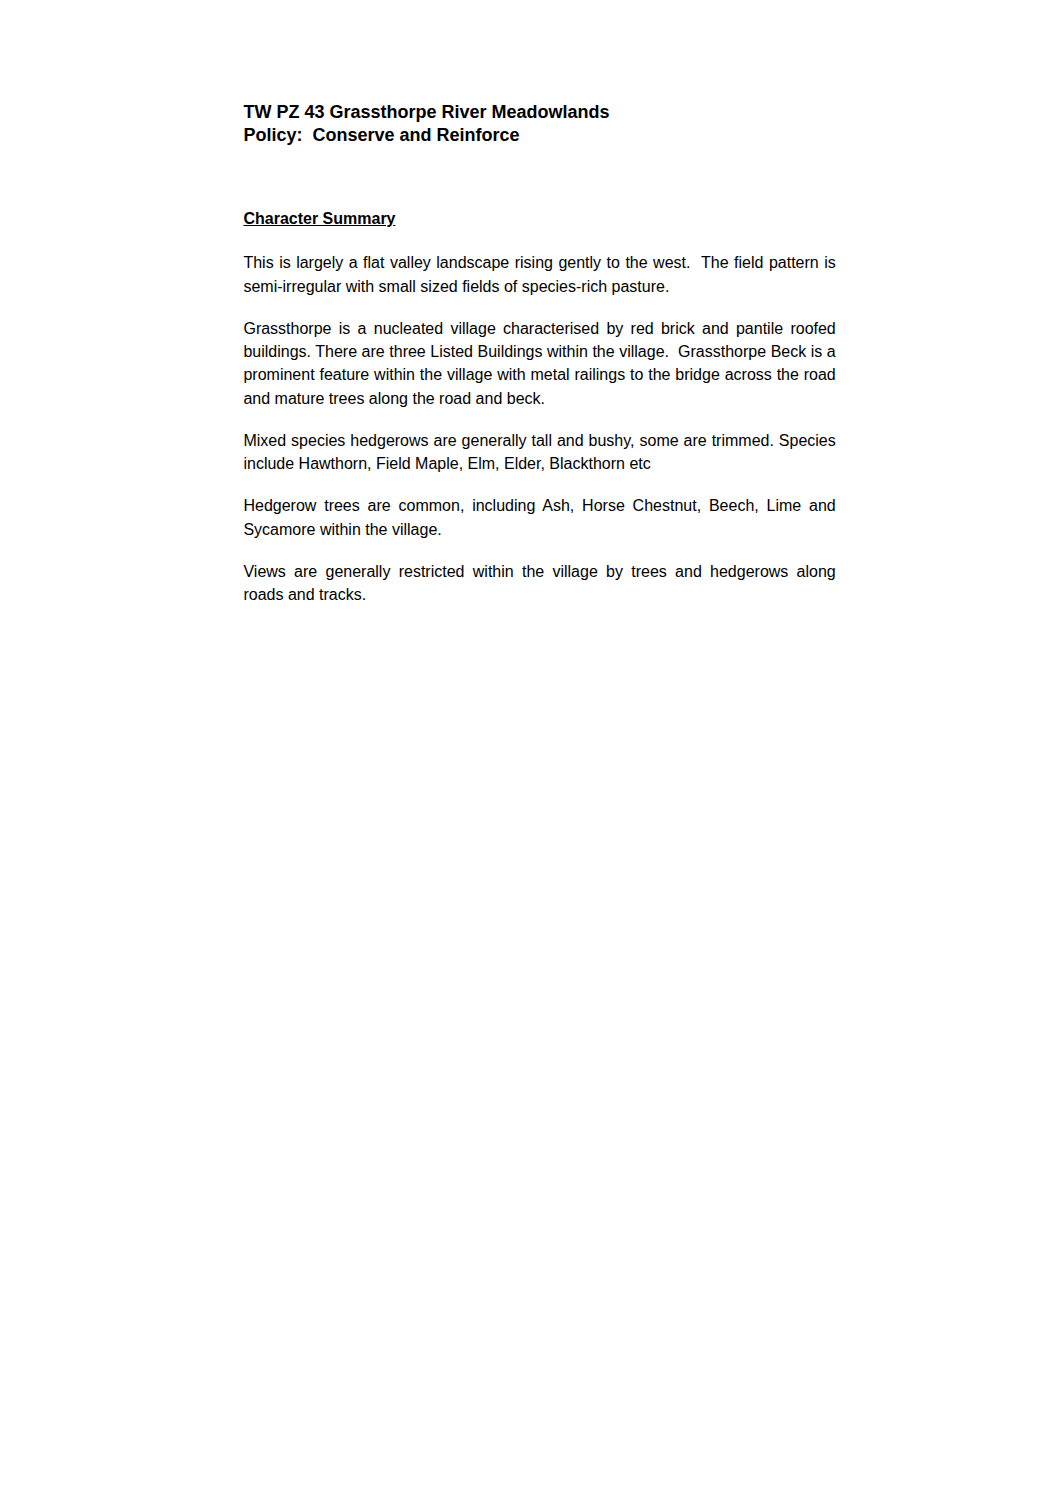TW PZ 43 Grassthorpe River Meadowlands
Policy: Conserve and Reinforce
Character Summary
This is largely a flat valley landscape rising gently to the west. The field pattern is semi-irregular with small sized fields of species-rich pasture.
Grassthorpe is a nucleated village characterised by red brick and pantile roofed buildings. There are three Listed Buildings within the village. Grassthorpe Beck is a prominent feature within the village with metal railings to the bridge across the road and mature trees along the road and beck.
Mixed species hedgerows are generally tall and bushy, some are trimmed. Species include Hawthorn, Field Maple, Elm, Elder, Blackthorn etc
Hedgerow trees are common, including Ash, Horse Chestnut, Beech, Lime and Sycamore within the village.
Views are generally restricted within the village by trees and hedgerows along roads and tracks.